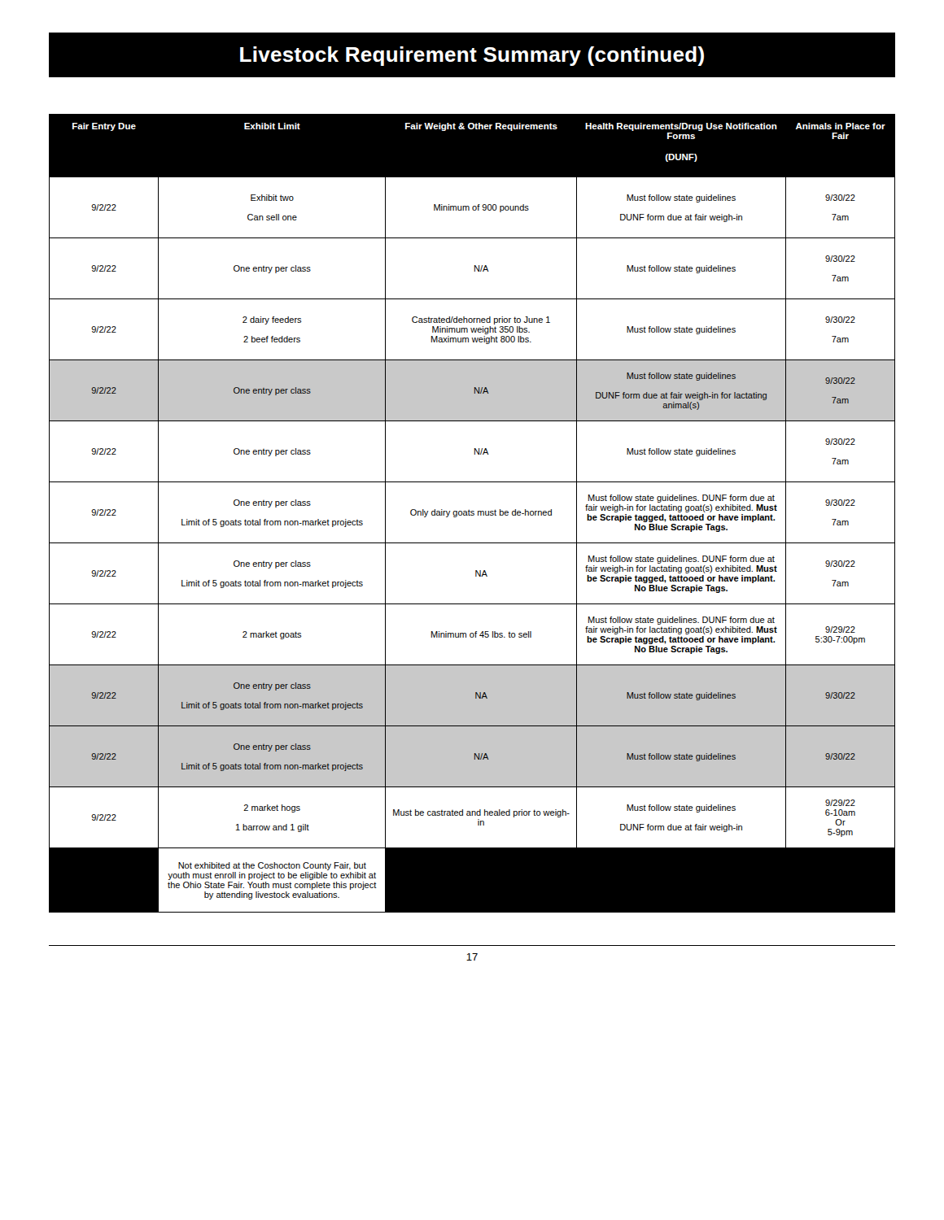Livestock Requirement Summary (continued)
| Fair Entry Due | Exhibit Limit | Fair Weight & Other Requirements | Health Requirements/Drug Use Notification Forms (DUNF) | Animals in Place for Fair |
| --- | --- | --- | --- | --- |
| 9/2/22 | Exhibit two Can sell one | Minimum of 900 pounds | Must follow state guidelines DUNF form due at fair weigh-in | 9/30/22 7am |
| 9/2/22 | One entry per class | N/A | Must follow state guidelines | 9/30/22 7am |
| 9/2/22 | 2 dairy feeders 2 beef fedders | Castrated/dehorned prior to June 1 Minimum weight 350 lbs. Maximum weight 800 lbs. | Must follow state guidelines | 9/30/22 7am |
| 9/2/22 | One entry per class | N/A | Must follow state guidelines DUNF form due at fair weigh-in for lactating animal(s) | 9/30/22 7am |
| 9/2/22 | One entry per class | N/A | Must follow state guidelines | 9/30/22 7am |
| 9/2/22 | One entry per class Limit of 5 goats total from non-market projects | Only dairy goats must be de-horned | Must follow state guidelines. DUNF form due at fair weigh-in for lactating goat(s) exhibited. Must be Scrapie tagged, tattooed or have implant. No Blue Scrapie Tags. | 9/30/22 7am |
| 9/2/22 | One entry per class Limit of 5 goats total from non-market projects | NA | Must follow state guidelines. DUNF form due at fair weigh-in for lactating goat(s) exhibited. Must be Scrapie tagged, tattooed or have implant. No Blue Scrapie Tags. | 9/30/22 7am |
| 9/2/22 | 2 market goats | Minimum of 45 lbs. to sell | Must follow state guidelines. DUNF form due at fair weigh-in for lactating goat(s) exhibited. Must be Scrapie tagged, tattooed or have implant. No Blue Scrapie Tags. | 9/29/22 5:30-7:00pm |
| 9/2/22 | One entry per class Limit of 5 goats total from non-market projects | NA | Must follow state guidelines | 9/30/22 |
| 9/2/22 | One entry per class Limit of 5 goats total from non-market projects | N/A | Must follow state guidelines | 9/30/22 |
| 9/2/22 | 2 market hogs 1 barrow and 1 gilt | Must be castrated and healed prior to weigh-in | Must follow state guidelines DUNF form due at fair weigh-in | 9/29/22 6-10am Or 5-9pm |
| | Not exhibited at the Coshocton County Fair, but youth must enroll in project to be eligible to exhibit at the Ohio State Fair. Youth must complete this project by attending livestock evaluations. | | | |
17